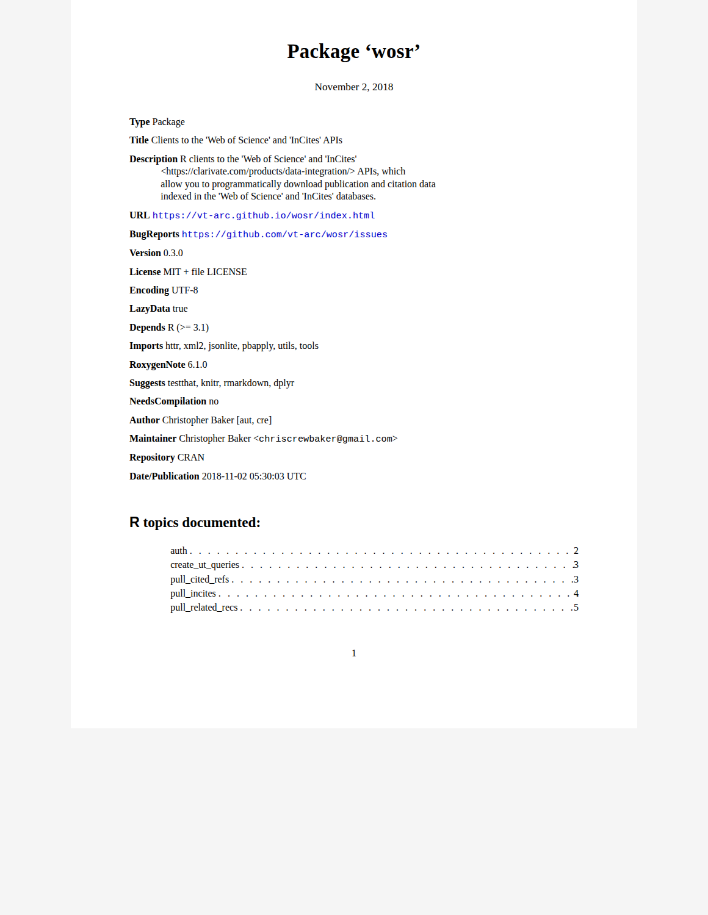Package ‘wosr’
November 2, 2018
Type Package
Title Clients to the 'Web of Science' and 'InCites' APIs
Description R clients to the 'Web of Science' and 'InCites'
<https://clarivate.com/products/data-integration/> APIs, which
allow you to programmatically download publication and citation data
indexed in the 'Web of Science' and 'InCites' databases.
URL https://vt-arc.github.io/wosr/index.html
BugReports https://github.com/vt-arc/wosr/issues
Version 0.3.0
License MIT + file LICENSE
Encoding UTF-8
LazyData true
Depends R (>= 3.1)
Imports httr, xml2, jsonlite, pbapply, utils, tools
RoxygenNote 6.1.0
Suggests testthat, knitr, rmarkdown, dplyr
NeedsCompilation no
Author Christopher Baker [aut, cre]
Maintainer Christopher Baker <chriscrewbaker@gmail.com>
Repository CRAN
Date/Publication 2018-11-02 05:30:03 UTC
R topics documented:
auth 2 . . . . . . . . . . . . . . . . . . . . . . . . . . . . . . . . . . . . . . . . . . . . . . . . . . . .
create_ut_queries 3 . . . . . . . . . . . . . . . . . . . . . . . . . . . . . . . . . . . . . . . . . .
pull_cited_refs 3 . . . . . . . . . . . . . . . . . . . . . . . . . . . . . . . . . . . . . . . . . . . .
pull_incites 4 . . . . . . . . . . . . . . . . . . . . . . . . . . . . . . . . . . . . . . . . . . . . . .
pull_related_recs 5 . . . . . . . . . . . . . . . . . . . . . . . . . . . . . . . . . . . . . . . . . .
1